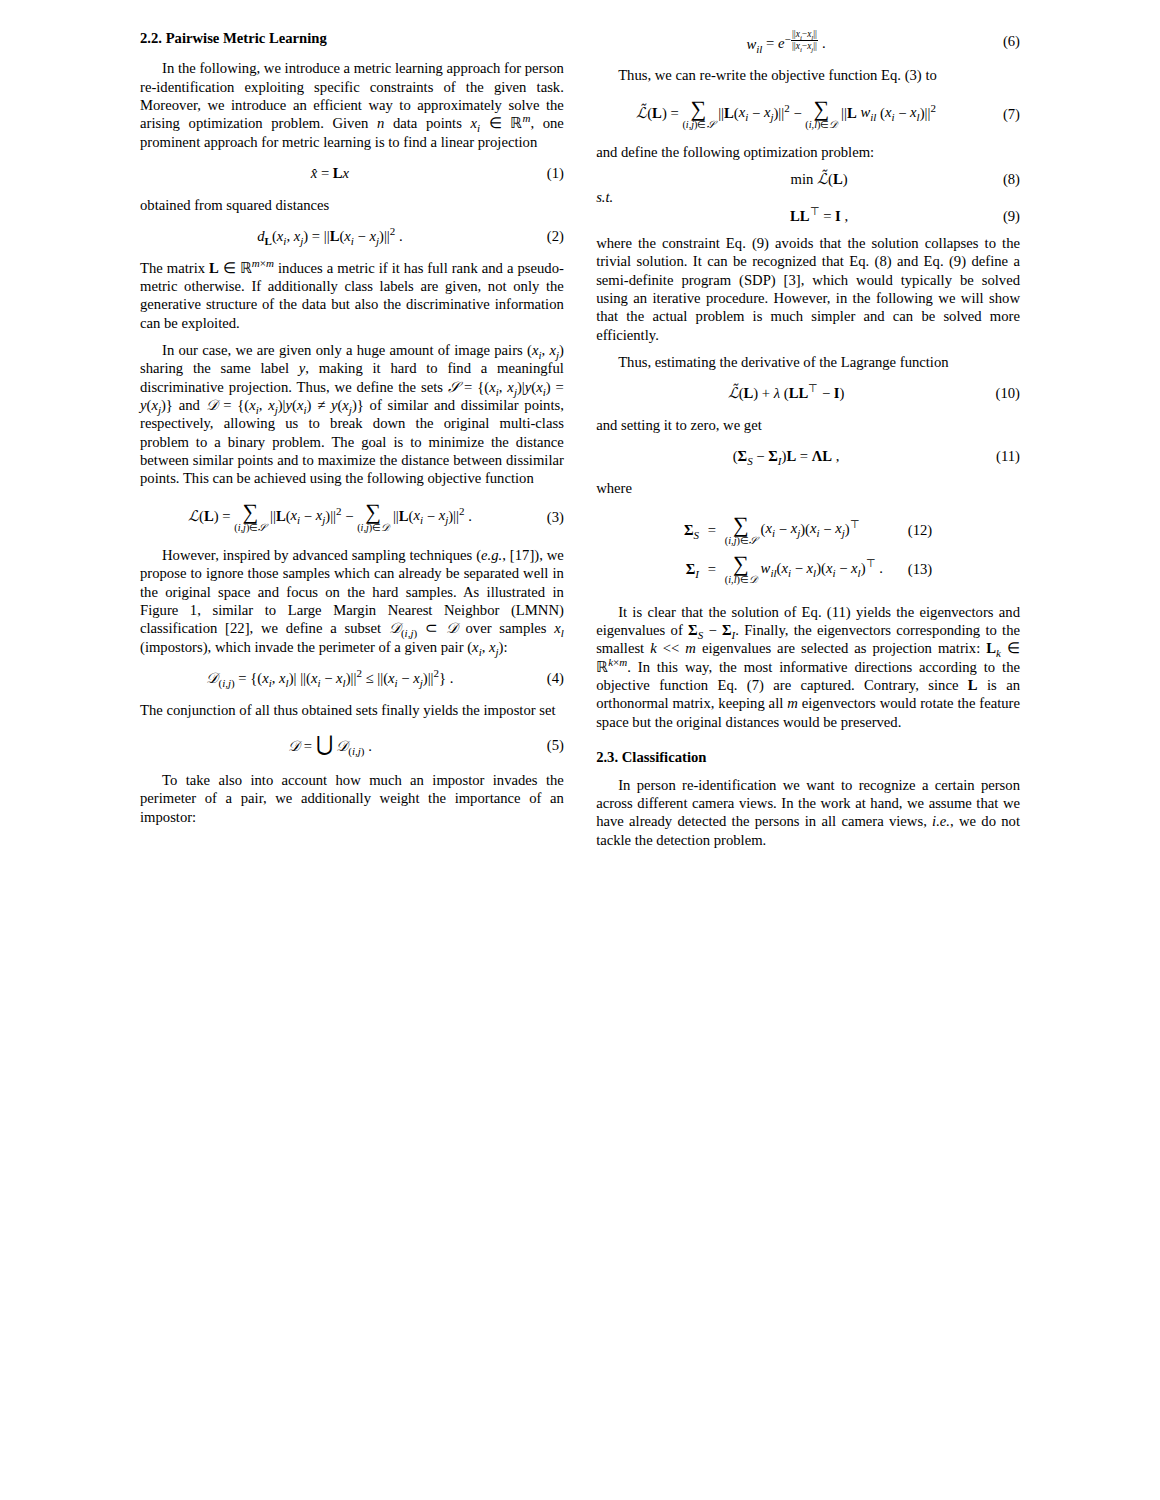2.2. Pairwise Metric Learning
In the following, we introduce a metric learning approach for person re-identification exploiting specific constraints of the given task. Moreover, we introduce an efficient way to approximately solve the arising optimization problem. Given n data points xi ∈ ℝm, one prominent approach for metric learning is to find a linear projection
x̂ = Lx
(1)
obtained from squared distances
dL(xi, xj) = ||L(xi − xj)||2 .
(2)
The matrix L ∈ ℝm×m induces a metric if it has full rank and a pseudo-metric otherwise. If additionally class labels are given, not only the generative structure of the data but also the discriminative information can be exploited.
In our case, we are given only a huge amount of image pairs (xi, xj) sharing the same label y, making it hard to find a meaningful discriminative projection. Thus, we define the sets 𝒮 = {(xi, xj)|y(xi) = y(xj)} and 𝒟 = {(xi, xj)|y(xi) ≠ y(xj)} of similar and dissimilar points, respectively, allowing us to break down the original multi-class problem to a binary problem. The goal is to minimize the distance between similar points and to maximize the distance between dissimilar points. This can be achieved using the following objective function
ℒ(L) = ∑(i,j)∈𝒮 ||L(xi − xj)||2 − ∑(i,j)∈𝒟 ||L(xi − xj)||2 .
(3)
However, inspired by advanced sampling techniques (e.g., [17]), we propose to ignore those samples which can already be separated well in the original space and focus on the hard samples. As illustrated in Figure 1, similar to Large Margin Nearest Neighbor (LMNN) classification [22], we define a subset 𝒟(i,j) ⊂ 𝒟 over samples xl (impostors), which invade the perimeter of a given pair (xi, xj):
𝒟(i,j) = {(xi, xl)| ||(xi − xl)||2 ≤ ||(xi − xj)||2} .
(4)
The conjunction of all thus obtained sets finally yields the impostor set
𝒟 = ⋃ 𝒟(i,j) .
(5)
To take also into account how much an impostor invades the perimeter of a pair, we additionally weight the importance of an impostor:
wil = e−||xi−xl||||xi−xj|| .
(6)
Thus, we can re-write the objective function Eq. (3) to
ℒ̃(L) = ∑(i,j)∈𝒮 ||L(xi − xj)||2 − ∑(i,l)∈𝒟 ||L wil (xi − xl)||2
(7)
and define the following optimization problem:
min ℒ̃(L)
(8)
s.t.
LL⊤ = I ,
(9)
where the constraint Eq. (9) avoids that the solution collapses to the trivial solution. It can be recognized that Eq. (8) and Eq. (9) define a semi-definite program (SDP) [3], which would typically be solved using an iterative procedure. However, in the following we will show that the actual problem is much simpler and can be solved more efficiently.
Thus, estimating the derivative of the Lagrange function
ℒ̃(L) + λ (LL⊤ − I)
(10)
and setting it to zero, we get
(ΣS − ΣI)L = ΛL ,
(11)
where
| Σ S | = | ∑ ( i , j )∈ 𝒮 ( x i − x j )( x i − x j ) ⊤ | (12) |
| Σ I | = | ∑ ( i , l )∈ 𝒟 w il ( x i − x l )( x i − x l ) ⊤ . | (13) |
It is clear that the solution of Eq. (11) yields the eigenvectors and eigenvalues of ΣS − ΣI. Finally, the eigenvectors corresponding to the smallest k << m eigenvalues are selected as projection matrix: Lk ∈ ℝk×m. In this way, the most informative directions according to the objective function Eq. (7) are captured. Contrary, since L is an orthonormal matrix, keeping all m eigenvectors would rotate the feature space but the original distances would be preserved.
2.3. Classification
In person re-identification we want to recognize a certain person across different camera views. In the work at hand, we assume that we have already detected the persons in all camera views, i.e., we do not tackle the detection problem.